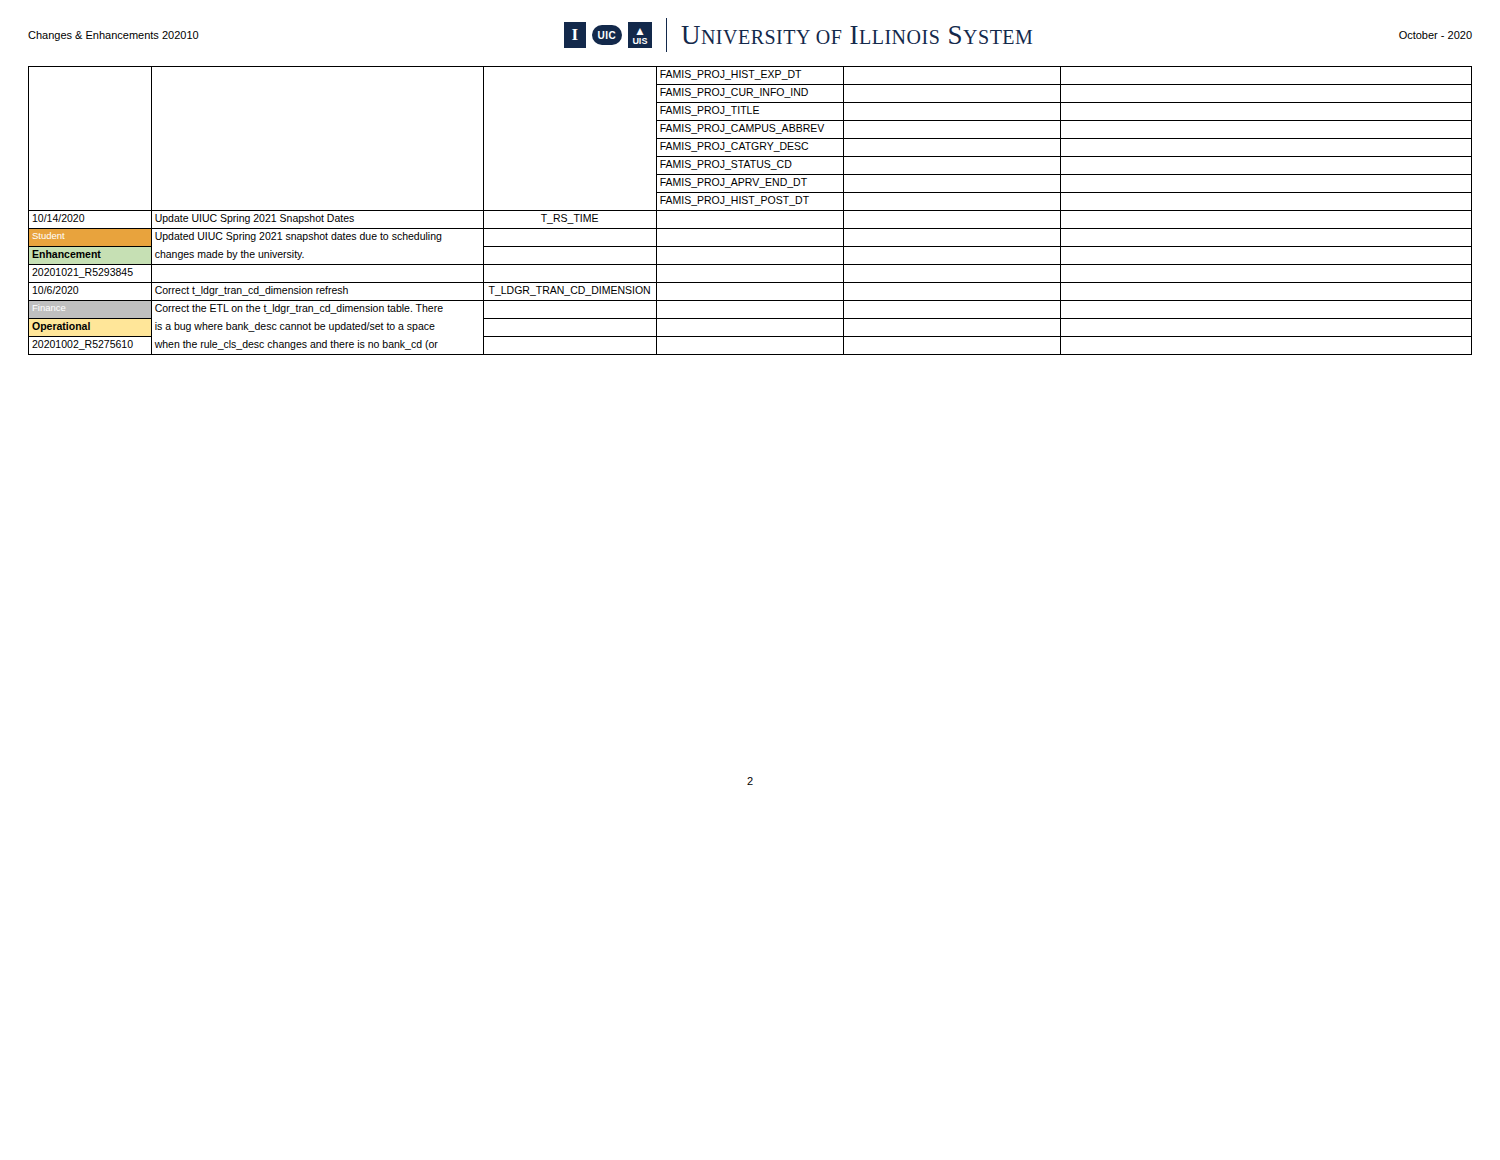Changes & Enhancements 202010
I UIC ▲UIS
UNIVERSITY OF ILLINOIS SYSTEM
October - 2020
| | | | FAMIS_PROJ_HIST_EXP_DT | | |
| | | | FAMIS_PROJ_CUR_INFO_IND | | |
| | | | FAMIS_PROJ_TITLE | | |
| | | | FAMIS_PROJ_CAMPUS_ABBREV | | |
| | | | FAMIS_PROJ_CATGRY_DESC | | |
| | | | FAMIS_PROJ_STATUS_CD | | |
| | | | FAMIS_PROJ_APRV_END_DT | | |
| | | | FAMIS_PROJ_HIST_POST_DT | | |
| 10/14/2020 | Update UIUC Spring 2021 Snapshot Dates | T_RS_TIME | | | |
| Student | Updated UIUC Spring 2021 snapshot dates due to scheduling | | | | |
| Enhancement | changes made by the university. | | | | |
| 20201021_R5293845 | | | | | |
| 10/6/2020 | Correct t_ldgr_tran_cd_dimension refresh | T_LDGR_TRAN_CD_DIMENSION | | | |
| Finance | Correct the ETL on the t_ldgr_tran_cd_dimension table. There | | | | |
| Operational | is a bug where bank_desc cannot be updated/set to a space | | | | |
| 20201002_R5275610 | when the rule_cls_desc changes and there is no bank_cd (or | | | | |
2